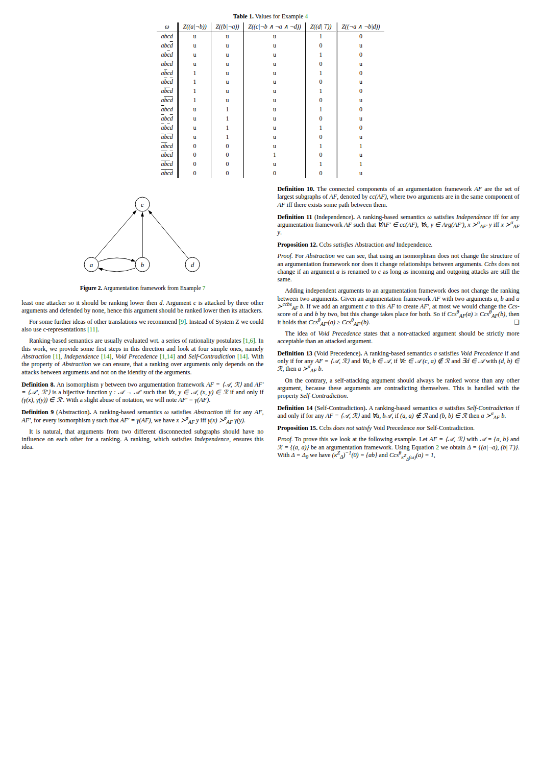Table 1. Values for Example 4
| ω | Z((a/¬b)) | Z((b/¬a)) | Z((c/¬b ∧ ¬a ∧ ¬d)) | Z((d/⊤)) | Z((¬a ∧ ¬b/d)) |
| --- | --- | --- | --- | --- | --- |
| abcd | u | u | u | 1 | 0 |
| abc d | u | u | u | 0 | u |
| ab c d | u | u | u | 1 | 0 |
| ab c d | u | u | u | 0 | u |
| a b cd | 1 | u | u | 1 | 0 |
| a b c d | 1 | u | u | 0 | u |
| a b c d | 1 | u | u | 1 | 0 |
| a b c d | 1 | u | u | 0 | u |
| a bcd | u | 1 | u | 1 | 0 |
| a bc d | u | 1 | u | 0 | u |
| a b c d | u | 1 | u | 1 | 0 |
| a b c d | u | 1 | u | 0 | u |
| a b cd | 0 | 0 | u | 1 | 1 |
| a b c d | 0 | 0 | 1 | 0 | u |
| a b c d | 0 | 0 | u | 1 | 1 |
| a b c d | 0 | 0 | 0 | 0 | u |
c a b d
Figure 2. Argumentation framework from Example 7
least one attacker so it should be ranking lower then d. Argument c is attacked by three other arguments and defended by none, hence this argument should be ranked lower then its attackers.
For some further ideas of other translations we recommend [9]. Instead of System Z we could also use c-representations [11].
Ranking-based semantics are usually evaluated wrt. a series of rationality postulates [1, 6]. In this work, we provide some first steps in this direction and look at four simple ones, namely Abstraction [1], Independence [14], Void Precedence [1, 14] and Self-Contradiction [14]. With the property of Abstraction we can ensure, that a ranking over arguments only depends on the attacks between arguments and not on the identity of the arguments.
Definition 8. An isomorphism γ between two argumentation framework AF = ⟨𝒜, ℛ⟩ and AF′ = ⟨𝒜′, ℛ′⟩ is a bijective function γ : 𝒜 → 𝒜′ such that ∀x, y ∈ 𝒜, (x, y) ∈ ℛ if and only if (γ(x), γ(y)) ∈ ℛ′. With a slight abuse of notation, we will note AF′ = γ(AF).
Definition 9 (Abstraction). A ranking-based semantics ω satisfies Abstraction iff for any AF, AF′, for every isomorphism γ such that AF′ = γ(AF), we have x ≻σAF y iff γ(x) ≻σAF γ(y).
It is natural, that arguments from two different disconnected subgraphs should have no influence on each other for a ranking. A ranking, which satisfies Independence, ensures this idea.
Definition 10. The connected components of an argumentation framework AF are the set of largest subgraphs of AF, denoted by cc(AF), where two arguments are in the same component of AF iff there exists some path between them.
Definition 11 (Independence). A ranking-based semantics ω satisfies Independence iff for any argumentation framework AF such that ∀AF′ ∈ cc(AF), ∀x, y ∈ Arg(AF′), x ≻σAF′ y iff x ≻σAF y.
Proposition 12. Ccbs satisfies Abstraction and Independence.
Proof. For Abstraction we can see, that using an isomorphism does not change the structure of an argumentation framework nor does it change relationships between arguments. Ccbs does not change if an argument a is renamed to c as long as incoming and outgoing attacks are still the same.
Adding independent arguments to an argumentation framework does not change the ranking between two arguments. Given an argumentation framework AF with two arguments a, b and a ≻ccbsAF b. If we add an argument c to this AF to create AF′, at most we would change the Ccs-score of a and b by two, but this change takes place for both. So if CcsθAF(a) ≥ CcsθAF(b), then it holds that CcsθAF′(a) ≥ CcsθAF′(b). ❑
The idea of Void Precedence states that a non-attacked argument should be strictly more acceptable than an attacked argument.
Definition 13 (Void Precedence). A ranking-based semantics σ satisfies Void Precedence if and only if for any AF = ⟨𝒜, ℛ⟩ and ∀a, b ∈ 𝒜, if ∀c ∈ 𝒜 (c, a) ∉ ℛ and ∃d ∈ 𝒜 with (d, b) ∈ ℛ, then a ≻σAF b.
On the contrary, a self-attacking argument should always be ranked worse than any other argument, because these arguments are contradicting themselves. This is handled with the property Self-Contradiction.
Definition 14 (Self-Contradiction). A ranking-based semantics σ satisfies Self-Contradiction if and only if for any AF = ⟨𝒜, ℛ⟩ and ∀a, b𝒜, if (a, a) ∉ ℛ and (b, b) ∈ ℛ then a ≻σAF b.
Proposition 15. Ccbs does not satisfy Void Precedence nor Self-Contradiction.
Proof. To prove this we look at the following example. Let AF = ⟨𝒜, ℛ⟩ with 𝒜 = {a, b} and ℛ = {(a, a)} be an argumentation framework. Using Equation 2 we obtain Δ = {(a|¬a), (b|⊤)}. With Δ = Δ0 we have (κZΔ)−1(0) = {ab} and CcsθκZΔ(ω)(a) = 1,